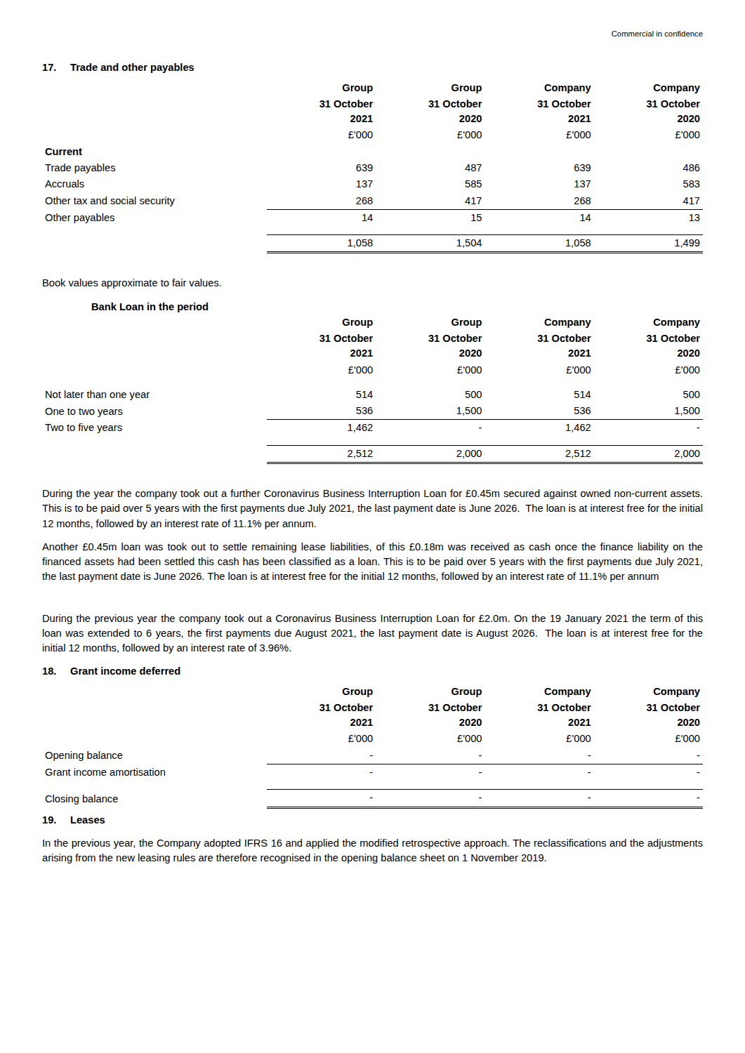Commercial in confidence
17. Trade and other payables
| | Group | Group | Company | Company |
| | 31 October 2021 | 31 October 2020 | 31 October 2021 | 31 October 2020 |
| | £'000 | £'000 | £'000 | £'000 |
| Current | | | | |
| Trade payables | 639 | 487 | 639 | 486 |
| Accruals | 137 | 585 | 137 | 583 |
| Other tax and social security | 268 | 417 | 268 | 417 |
| Other payables | 14 | 15 | 14 | 13 |
| | 1,058 | 1,504 | 1,058 | 1,499 |
Book values approximate to fair values.
Bank Loan in the period
| | Group | Group | Company | Company |
| | 31 October 2021 | 31 October 2020 | 31 October 2021 | 31 October 2020 |
| | £'000 | £'000 | £'000 | £'000 |
| Not later than one year | 514 | 500 | 514 | 500 |
| One to two years | 536 | 1,500 | 536 | 1,500 |
| Two to five years | 1,462 | - | 1,462 | - |
| | 2,512 | 2,000 | 2,512 | 2,000 |
During the year the company took out a further Coronavirus Business Interruption Loan for £0.45m secured against owned non-current assets. This is to be paid over 5 years with the first payments due July 2021, the last payment date is June 2026. The loan is at interest free for the initial 12 months, followed by an interest rate of 11.1% per annum.
Another £0.45m loan was took out to settle remaining lease liabilities, of this £0.18m was received as cash once the finance liability on the financed assets had been settled this cash has been classified as a loan. This is to be paid over 5 years with the first payments due July 2021, the last payment date is June 2026. The loan is at interest free for the initial 12 months, followed by an interest rate of 11.1% per annum
During the previous year the company took out a Coronavirus Business Interruption Loan for £2.0m. On the 19 January 2021 the term of this loan was extended to 6 years, the first payments due August 2021, the last payment date is August 2026. The loan is at interest free for the initial 12 months, followed by an interest rate of 3.96%.
18. Grant income deferred
| | Group | Group | Company | Company |
| | 31 October 2021 | 31 October 2020 | 31 October 2021 | 31 October 2020 |
| | £'000 | £'000 | £'000 | £'000 |
| Opening balance | - | - | - | - |
| Grant income amortisation | - | - | - | - |
| Closing balance | - | - | - | - |
19. Leases
In the previous year, the Company adopted IFRS 16 and applied the modified retrospective approach. The reclassifications and the adjustments arising from the new leasing rules are therefore recognised in the opening balance sheet on 1 November 2019.